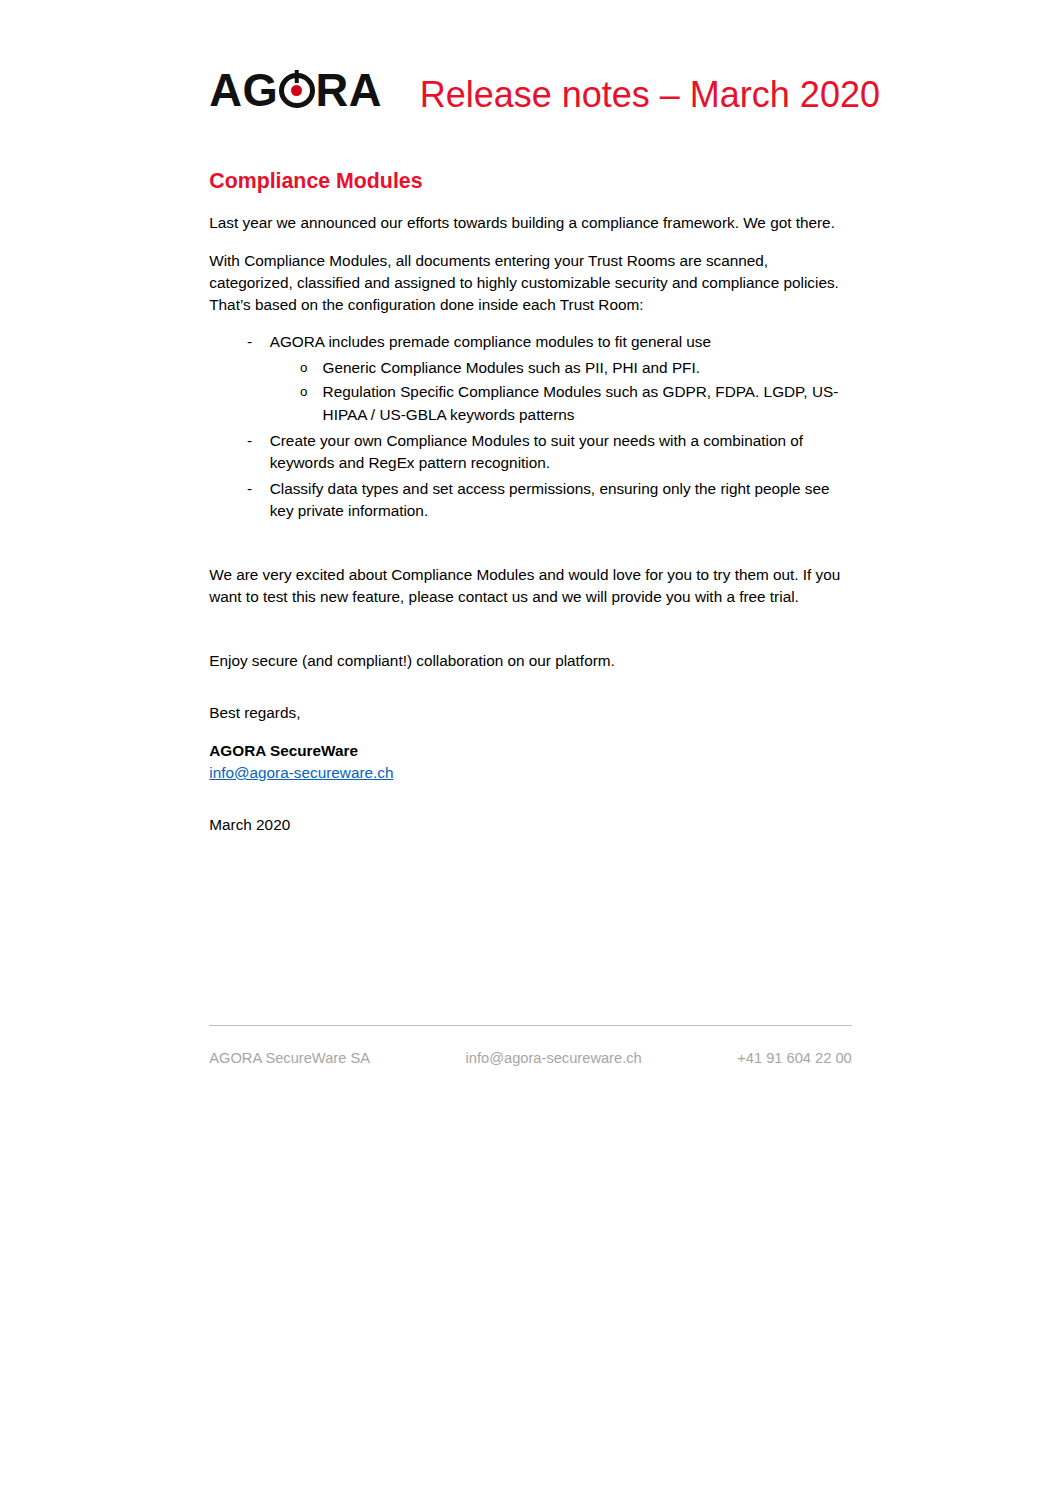AG RA
Release notes – March 2020
Compliance Modules
Last year we announced our efforts towards building a compliance framework. We got there.
With Compliance Modules, all documents entering your Trust Rooms are scanned, categorized, classified and assigned to highly customizable security and compliance policies. That’s based on the configuration done inside each Trust Room:
AGORA includes premade compliance modules to fit general use
Generic Compliance Modules such as PII, PHI and PFI.
Regulation Specific Compliance Modules such as GDPR, FDPA. LGDP, US-HIPAA / US-GBLA keywords patterns
Create your own Compliance Modules to suit your needs with a combination of keywords and RegEx pattern recognition.
Classify data types and set access permissions, ensuring only the right people see key private information.
We are very excited about Compliance Modules and would love for you to try them out. If you want to test this new feature, please contact us and we will provide you with a free trial.
Enjoy secure (and compliant!) collaboration on our platform.
Best regards,
AGORA SecureWare
info@agora-secureware.ch
March 2020
AGORA SecureWare SA
info@agora-secureware.ch
+41 91 604 22 00